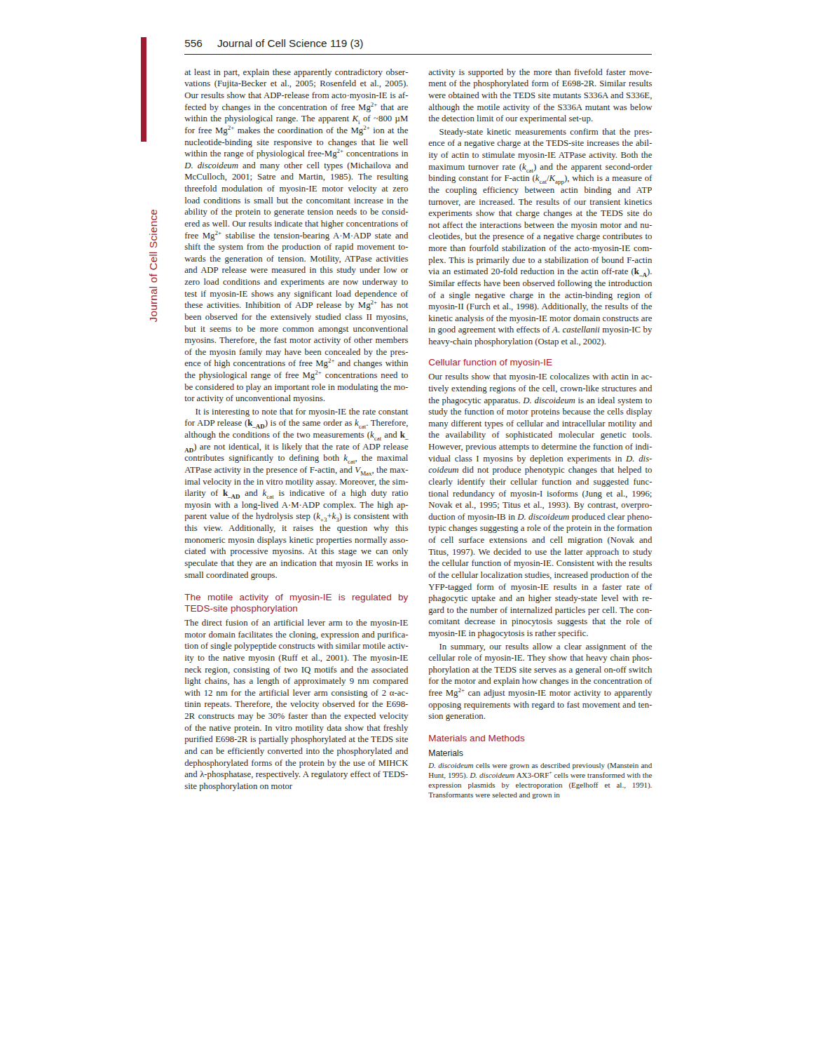Journal of Cell Science
556 Journal of Cell Science 119 (3)
at least in part, explain these apparently contradictory observations (Fujita-Becker et al., 2005; Rosenfeld et al., 2005). Our results show that ADP-release from acto·myosin-IE is affected by changes in the concentration of free Mg2+ that are within the physiological range. The apparent Ki of ~800 µM for free Mg2+ makes the coordination of the Mg2+ ion at the nucleotide-binding site responsive to changes that lie well within the range of physiological free-Mg2+ concentrations in D. discoideum and many other cell types (Michailova and McCulloch, 2001; Satre and Martin, 1985). The resulting threefold modulation of myosin-IE motor velocity at zero load conditions is small but the concomitant increase in the ability of the protein to generate tension needs to be considered as well. Our results indicate that higher concentrations of free Mg2+ stabilise the tension-bearing A·M·ADP state and shift the system from the production of rapid movement towards the generation of tension. Motility, ATPase activities and ADP release were measured in this study under low or zero load conditions and experiments are now underway to test if myosin-IE shows any significant load dependence of these activities. Inhibition of ADP release by Mg2+ has not been observed for the extensively studied class II myosins, but it seems to be more common amongst unconventional myosins. Therefore, the fast motor activity of other members of the myosin family may have been concealed by the presence of high concentrations of free Mg2+ and changes within the physiological range of free Mg2+ concentrations need to be considered to play an important role in modulating the motor activity of unconventional myosins.
It is interesting to note that for myosin-IE the rate constant for ADP release (k–AD) is of the same order as kcat. Therefore, although the conditions of the two measurements (kcat and k–AD) are not identical, it is likely that the rate of ADP release contributes significantly to defining both kcat, the maximal ATPase activity in the presence of F-actin, and VMax, the maximal velocity in the in vitro motility assay. Moreover, the similarity of k–AD and kcat is indicative of a high duty ratio myosin with a long-lived A·M·ADP complex. The high apparent value of the hydrolysis step (k+3+k3) is consistent with this view. Additionally, it raises the question why this monomeric myosin displays kinetic properties normally associated with processive myosins. At this stage we can only speculate that they are an indication that myosin IE works in small coordinated groups.
The motile activity of myosin-IE is regulated by TEDS-site phosphorylation
The direct fusion of an artificial lever arm to the myosin-IE motor domain facilitates the cloning, expression and purification of single polypeptide constructs with similar motile activity to the native myosin (Ruff et al., 2001). The myosin-IE neck region, consisting of two IQ motifs and the associated light chains, has a length of approximately 9 nm compared with 12 nm for the artificial lever arm consisting of 2 α-actinin repeats. Therefore, the velocity observed for the E698-2R constructs may be 30% faster than the expected velocity of the native protein. In vitro motility data show that freshly purified E698-2R is partially phosphorylated at the TEDS site and can be efficiently converted into the phosphorylated and dephosphorylated forms of the protein by the use of MIHCK and λ-phosphatase, respectively. A regulatory effect of TEDS-site phosphorylation on motor
activity is supported by the more than fivefold faster movement of the phosphorylated form of E698-2R. Similar results were obtained with the TEDS site mutants S336A and S336E, although the motile activity of the S336A mutant was below the detection limit of our experimental set-up.
Steady-state kinetic measurements confirm that the presence of a negative charge at the TEDS-site increases the ability of actin to stimulate myosin-IE ATPase activity. Both the maximum turnover rate (kcat) and the apparent second-order binding constant for F-actin (kcat/Kapp), which is a measure of the coupling efficiency between actin binding and ATP turnover, are increased. The results of our transient kinetics experiments show that charge changes at the TEDS site do not affect the interactions between the myosin motor and nucleotides, but the presence of a negative charge contributes to more than fourfold stabilization of the acto·myosin-IE complex. This is primarily due to a stabilization of bound F-actin via an estimated 20-fold reduction in the actin off-rate (k–A). Similar effects have been observed following the introduction of a single negative charge in the actin-binding region of myosin-II (Furch et al., 1998). Additionally, the results of the kinetic analysis of the myosin-IE motor domain constructs are in good agreement with effects of A. castellanii myosin-IC by heavy-chain phosphorylation (Ostap et al., 2002).
Cellular function of myosin-IE
Our results show that myosin-IE colocalizes with actin in actively extending regions of the cell, crown-like structures and the phagocytic apparatus. D. discoideum is an ideal system to study the function of motor proteins because the cells display many different types of cellular and intracellular motility and the availability of sophisticated molecular genetic tools. However, previous attempts to determine the function of individual class I myosins by depletion experiments in D. discoideum did not produce phenotypic changes that helped to clearly identify their cellular function and suggested functional redundancy of myosin-I isoforms (Jung et al., 1996; Novak et al., 1995; Titus et al., 1993). By contrast, overproduction of myosin-IB in D. discoideum produced clear phenotypic changes suggesting a role of the protein in the formation of cell surface extensions and cell migration (Novak and Titus, 1997). We decided to use the latter approach to study the cellular function of myosin-IE. Consistent with the results of the cellular localization studies, increased production of the YFP-tagged form of myosin-IE results in a faster rate of phagocytic uptake and an higher steady-state level with regard to the number of internalized particles per cell. The concomitant decrease in pinocytosis suggests that the role of myosin-IE in phagocytosis is rather specific.
In summary, our results allow a clear assignment of the cellular role of myosin-IE. They show that heavy chain phosphorylation at the TEDS site serves as a general on-off switch for the motor and explain how changes in the concentration of free Mg2+ can adjust myosin-IE motor activity to apparently opposing requirements with regard to fast movement and tension generation.
Materials and Methods
Materials
D. discoideum cells were grown as described previously (Manstein and Hunt, 1995). D. discoideum AX3-ORF+ cells were transformed with the expression plasmids by electroporation (Egelhoff et al., 1991). Transformants were selected and grown in